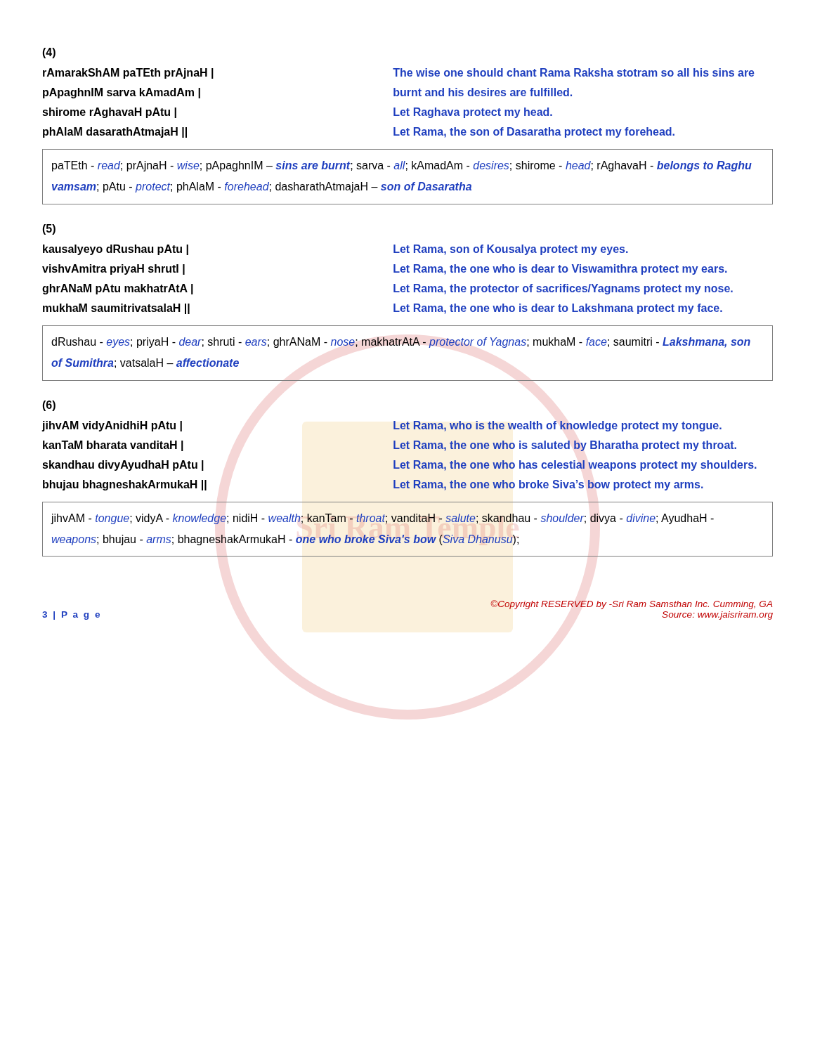Sri Ram Temple
(4)
| rAmarakShAM paTEth prAjnaH / pApaghnIM sarva kAmadAm / shirome rAghavaH pAtu / phAlaM dasarathAtmajaH // | | The wise one should chant Rama Raksha stotram so all his sins are burnt and his desires are fulfilled. Let Raghava protect my head. Let Rama, the son of Dasaratha protect my forehead. |
paTEth - read; prAjnaH - wise; pApaghnIM – sins are burnt; sarva - all; kAmadAm - desires; shirome - head; rAghavaH - belongs to Raghu vamsam; pAtu - protect; phAlaM - forehead; dasharathAtmajaH – son of Dasaratha
(5)
| kausalyeyo dRushau pAtu / vishvAmitra priyaH shrutI / ghrANaM pAtu makhatrAtA / mukhaM saumitrivatsalaH // | | Let Rama, son of Kousalya protect my eyes. Let Rama, the one who is dear to Viswamithra protect my ears. Let Rama, the protector of sacrifices/Yagnams protect my nose. Let Rama, the one who is dear to Lakshmana protect my face. |
dRushau - eyes; priyaH - dear; shruti - ears; ghrANaM - nose; makhatrAtA - protector of Yagnas; mukhaM - face; saumitri - Lakshmana, son of Sumithra; vatsalaH – affectionate
(6)
| jihvAM vidyAnidhiH pAtu / kanTaM bharata vanditaH / skandhau divyAyudhaH pAtu / bhujau bhagneshakArmukaH // | | Let Rama, who is the wealth of knowledge protect my tongue. Let Rama, the one who is saluted by Bharatha protect my throat. Let Rama, the one who has celestial weapons protect my shoulders. Let Rama, the one who broke Siva’s bow protect my arms. |
jihvAM - tongue; vidyA - knowledge; nidiH - wealth; kanTam - throat; vanditaH - salute; skandhau - shoulder; divya - divine; AyudhaH - weapons; bhujau - arms; bhagneshakArmukaH - one who broke Siva's bow (Siva Dhanusu);
3 | P a g e
©Copyright RESERVED by -Sri Ram Samsthan Inc. Cumming, GA
Source: www.jaisriram.org